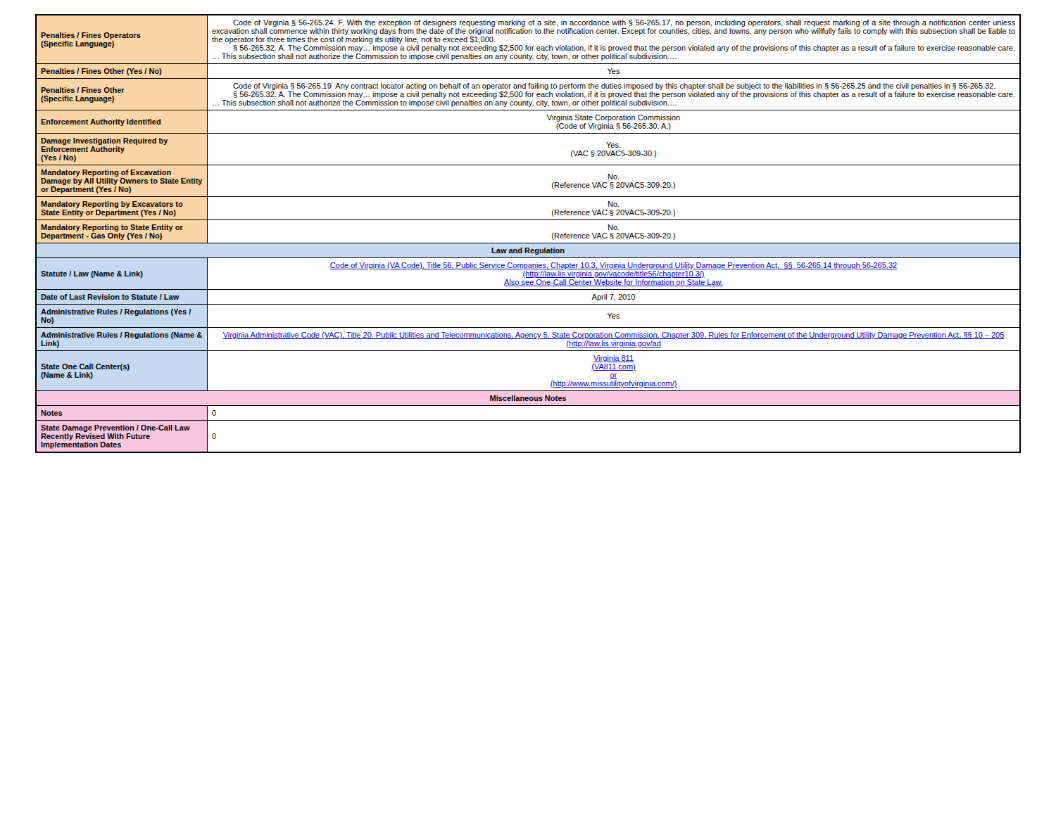| Penalties / Fines Operators (Specific Language) | Code of Virginia § 56-265.24. F. With the exception of designers requesting marking of a site, in accordance with § 56-265.17, no person, including operators, shall request marking of a site through a notification center unless excavation shall commence within thirty working days from the date of the original notification to the notification center. Except for counties, cities, and towns, any person who willfully fails to comply with this subsection shall be liable to the operator for three times the cost of marking its utility line, not to exceed $1,000. § 56-265.32. A. The Commission may… impose a civil penalty not exceeding $2,500 for each violation, if it is proved that the person violated any of the provisions of this chapter as a result of a failure to exercise reasonable care. … This subsection shall not authorize the Commission to impose civil penalties on any county, city, town, or other political subdivision.… |
| Penalties / Fines Other (Yes / No) | Yes |
| Penalties / Fines Other (Specific Language) | Code of Virginia § 56-265.19 Any contract locator acting on behalf of an operator and failing to perform the duties imposed by this chapter shall be subject to the liabilities in § 56-265.25 and the civil penalties in § 56-265.32. § 56-265.32. A. The Commission may… impose a civil penalty not exceeding $2,500 for each violation, if it is proved that the person violated any of the provisions of this chapter as a result of a failure to exercise reasonable care. … This subsection shall not authorize the Commission to impose civil penalties on any county, city, town, or other political subdivision.… |
| Enforcement Authority Identified | Virginia State Corporation Commission (Code of Virginia § 56-265.30. A.) |
| Damage Investigation Required by Enforcement Authority (Yes / No) | Yes. (VAC § 20VAC5-309-30.) |
| Mandatory Reporting of Excavation Damage by All Utility Owners to State Entity or Department (Yes / No) | No. (Reference VAC § 20VAC5-309-20.) |
| Mandatory Reporting by Excavators to State Entity or Department (Yes / No) | No. (Reference VAC § 20VAC5-309-20.) |
| Mandatory Reporting to State Entity or Department - Gas Only (Yes / No) | No. (Reference VAC § 20VAC5-309-20.) |
| Law and Regulation |
| Statute / Law (Name & Link) | Code of Virginia (VA Code), Title 56. Public Service Companies, Chapter 10.3, Virginia Underground Utility Damage Prevention Act, §§ 56-265.14 through 56-265.32 (http://law.lis.virginia.gov/vacode/title56/chapter10.3/) Also see One-Call Center Website for Information on State Law. |
| Date of Last Revision to Statute / Law | April 7, 2010 |
| Administrative Rules / Regulations (Yes / No) | Yes |
| Administrative Rules / Regulations (Name & Link) | Virginia Administrative Code (VAC), Title 20. Public Utilities and Telecommunications, Agency 5. State Corporation Commission, Chapter 309, Rules for Enforcement of the Underground Utility Damage Prevention Act, §§ 10 – 205 (http://law.lis.virginia.gov/ad |
| State One Call Center(s) (Name & Link) | Virginia 811 (VA811.com) or (http://www.missutilityofvirginia.com/) |
| Miscellaneous Notes |
| Notes | 0 |
| State Damage Prevention / One-Call Law Recently Revised With Future Implementation Dates | 0 |